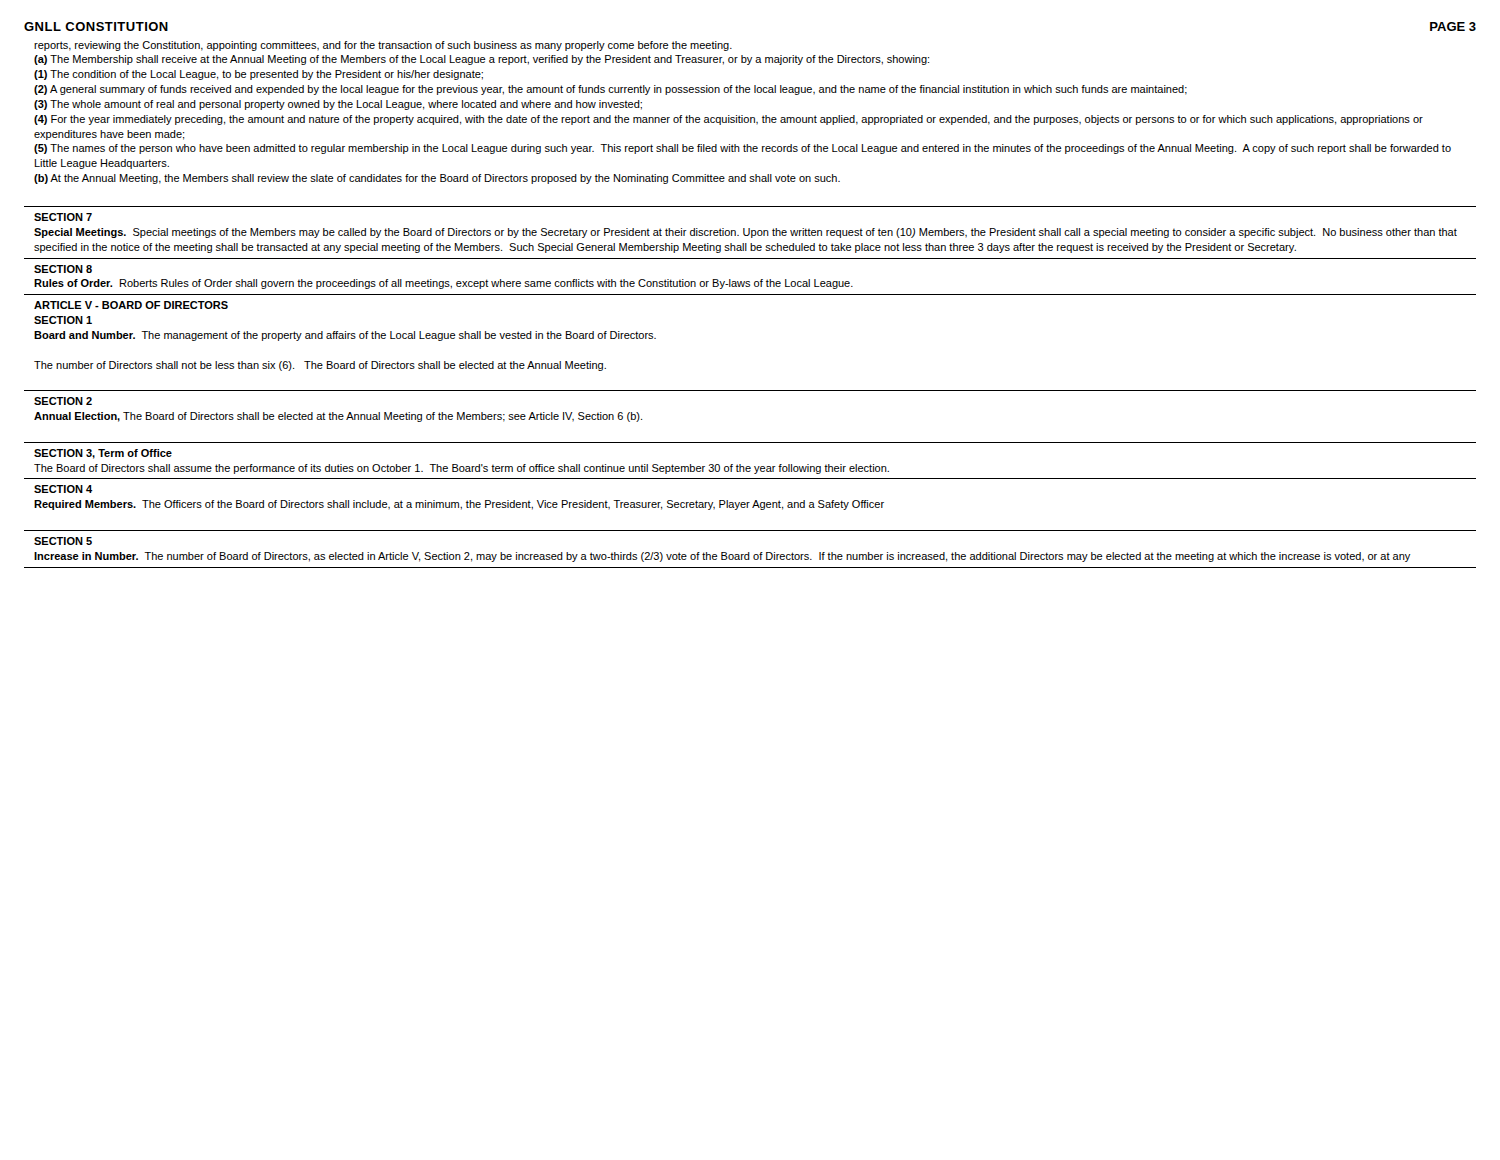GNLL CONSTITUTION PAGE 3
reports, reviewing the Constitution, appointing committees, and for the transaction of such business as many properly come before the meeting.
(a) The Membership shall receive at the Annual Meeting of the Members of the Local League a report, verified by the President and Treasurer, or by a majority of the Directors, showing:
(1) The condition of the Local League, to be presented by the President or his/her designate;
(2) A general summary of funds received and expended by the local league for the previous year, the amount of funds currently in possession of the local league, and the name of the financial institution in which such funds are maintained;
(3) The whole amount of real and personal property owned by the Local League, where located and where and how invested;
(4) For the year immediately preceding, the amount and nature of the property acquired, with the date of the report and the manner of the acquisition, the amount applied, appropriated or expended, and the purposes, objects or persons to or for which such applications, appropriations or expenditures have been made;
(5) The names of the person who have been admitted to regular membership in the Local League during such year. This report shall be filed with the records of the Local League and entered in the minutes of the proceedings of the Annual Meeting. A copy of such report shall be forwarded to Little League Headquarters.
(b) At the Annual Meeting, the Members shall review the slate of candidates for the Board of Directors proposed by the Nominating Committee and shall vote on such.
SECTION 7
Special Meetings. Special meetings of the Members may be called by the Board of Directors or by the Secretary or President at their discretion. Upon the written request of ten (10) Members, the President shall call a special meeting to consider a specific subject. No business other than that specified in the notice of the meeting shall be transacted at any special meeting of the Members. Such Special General Membership Meeting shall be scheduled to take place not less than three 3 days after the request is received by the President or Secretary.
SECTION 8
Rules of Order. Roberts Rules of Order shall govern the proceedings of all meetings, except where same conflicts with the Constitution or By-laws of the Local League.
ARTICLE V - BOARD OF DIRECTORS
SECTION 1
Board and Number. The management of the property and affairs of the Local League shall be vested in the Board of Directors.
The number of Directors shall not be less than six (6). The Board of Directors shall be elected at the Annual Meeting.
SECTION 2
Annual Election, The Board of Directors shall be elected at the Annual Meeting of the Members; see Article IV, Section 6 (b).
SECTION 3, Term of Office
The Board of Directors shall assume the performance of its duties on October 1. The Board's term of office shall continue until September 30 of the year following their election.
SECTION 4
Required Members. The Officers of the Board of Directors shall include, at a minimum, the President, Vice President, Treasurer, Secretary, Player Agent, and a Safety Officer
SECTION 5
Increase in Number. The number of Board of Directors, as elected in Article V, Section 2, may be increased by a two-thirds (2/3) vote of the Board of Directors. If the number is increased, the additional Directors may be elected at the meeting at which the increase is voted, or at any